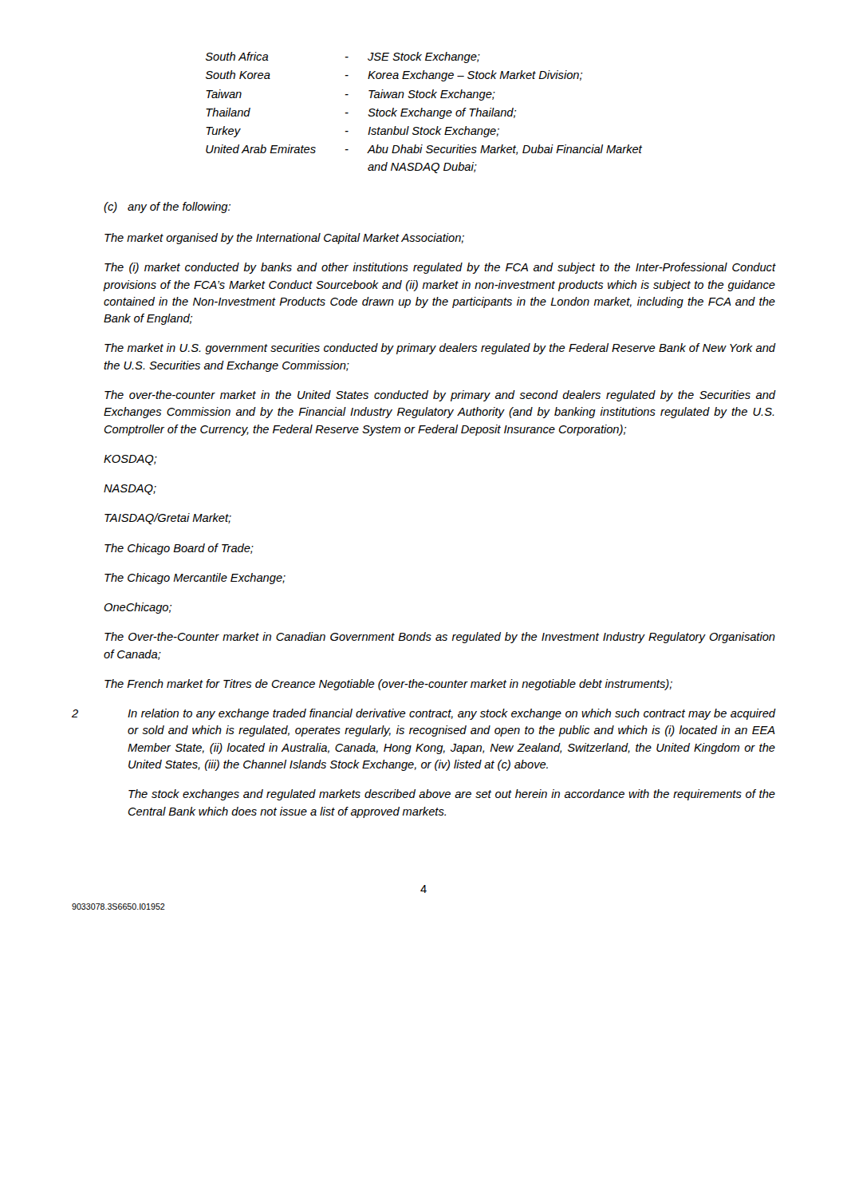| South Africa | - | JSE Stock Exchange; |
| South Korea | - | Korea Exchange – Stock Market Division; |
| Taiwan | - | Taiwan Stock Exchange; |
| Thailand | - | Stock Exchange of Thailand; |
| Turkey | - | Istanbul Stock Exchange; |
| United Arab Emirates | - | Abu Dhabi Securities Market, Dubai Financial Market and NASDAQ Dubai; |
(c)
any of the following:
The market organised by the International Capital Market Association;
The (i) market conducted by banks and other institutions regulated by the FCA and subject to the Inter-Professional Conduct provisions of the FCA’s Market Conduct Sourcebook and (ii) market in non-investment products which is subject to the guidance contained in the Non-Investment Products Code drawn up by the participants in the London market, including the FCA and the Bank of England;
The market in U.S. government securities conducted by primary dealers regulated by the Federal Reserve Bank of New York and the U.S. Securities and Exchange Commission;
The over-the-counter market in the United States conducted by primary and second dealers regulated by the Securities and Exchanges Commission and by the Financial Industry Regulatory Authority (and by banking institutions regulated by the U.S. Comptroller of the Currency, the Federal Reserve System or Federal Deposit Insurance Corporation);
KOSDAQ;
NASDAQ;
TAISDAQ/Gretai Market;
The Chicago Board of Trade;
The Chicago Mercantile Exchange;
OneChicago;
The Over-the-Counter market in Canadian Government Bonds as regulated by the Investment Industry Regulatory Organisation of Canada;
The French market for Titres de Creance Negotiable (over-the-counter market in negotiable debt instruments);
2
In relation to any exchange traded financial derivative contract, any stock exchange on which such contract may be acquired or sold and which is regulated, operates regularly, is recognised and open to the public and which is (i) located in an EEA Member State, (ii) located in Australia, Canada, Hong Kong, Japan, New Zealand, Switzerland, the United Kingdom or the United States, (iii) the Channel Islands Stock Exchange, or (iv) listed at (c) above.
The stock exchanges and regulated markets described above are set out herein in accordance with the requirements of the Central Bank which does not issue a list of approved markets.
4
9033078.3S6650.I01952